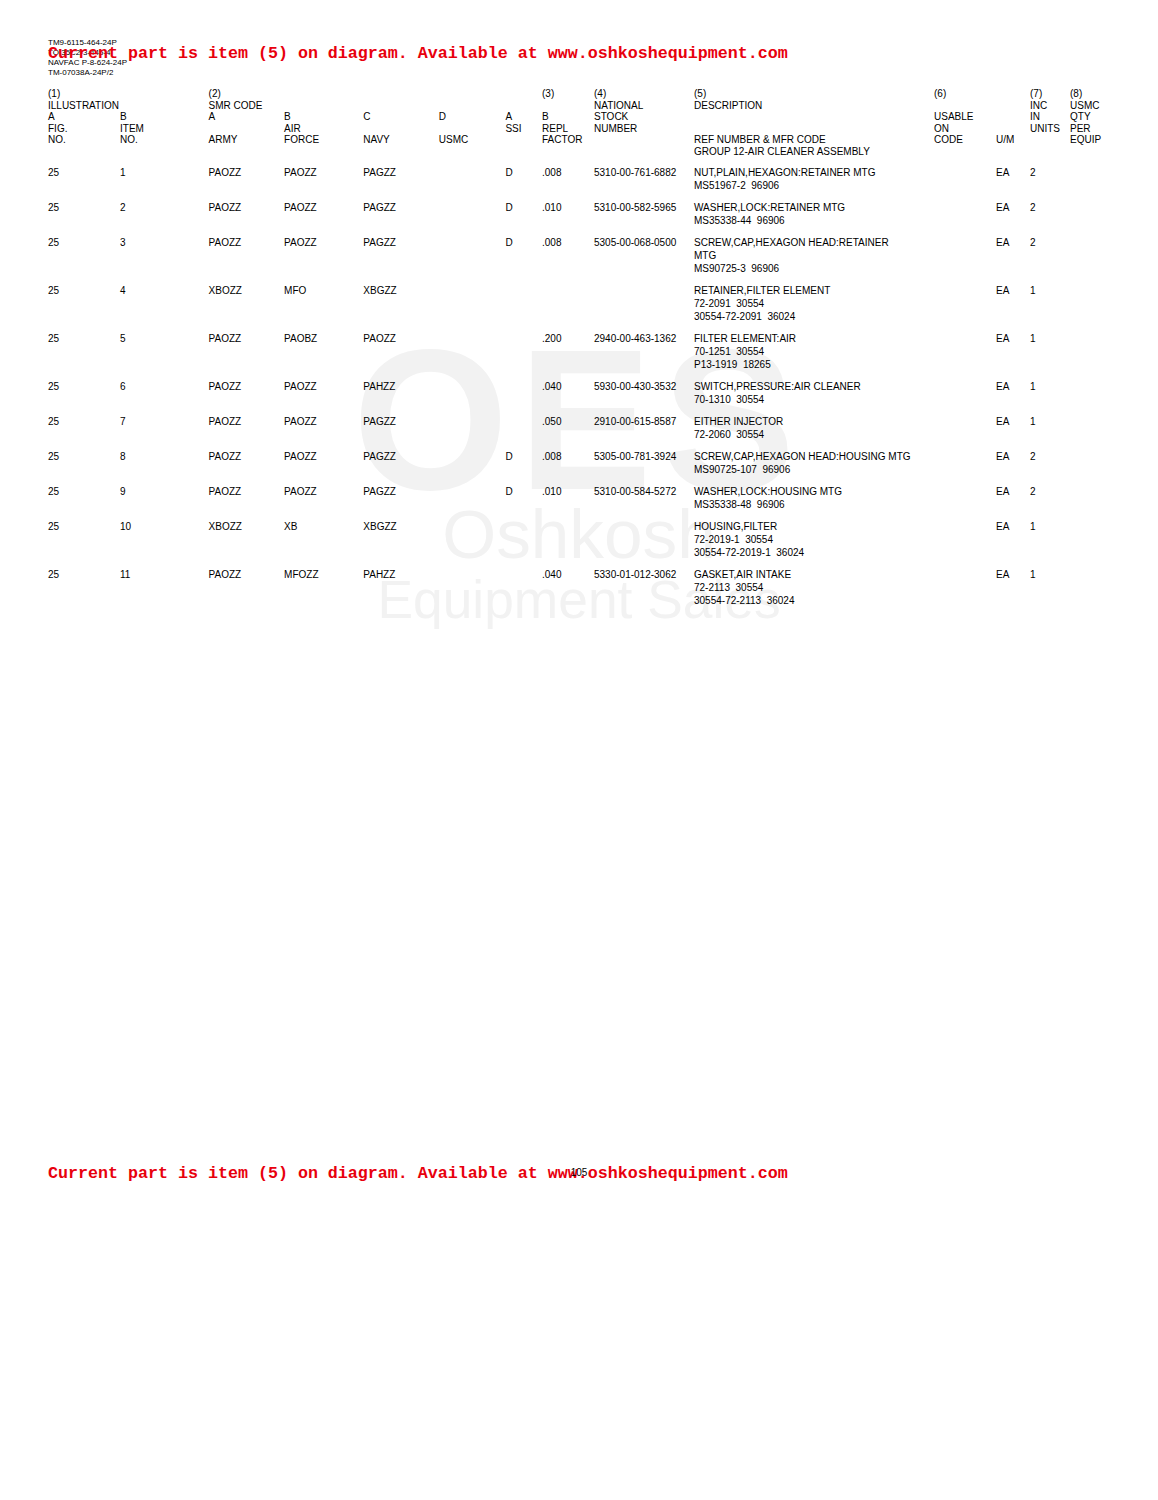TM9-6115-464-24P
TO 35C2-3-445-4
NAVFAC P-8-624-24P
TM-07038A-24P/2
Current part is item (5) on diagram. Available at www.oshkoshequipment.com
OES
Oshkosh
Equipment Sales
| (1) | (2) | (3) | (4) | (5) | (6) | | (7) | (8) |
| ILLUSTRATION | SMR CODE | | NATIONAL | DESCRIPTION | | | INC | USMC |
| A | B | A | B | C | D | A | B | STOCK | | USABLE | | IN | QTY |
| FIG. | ITEM | | AIR | | | SSI | REPL | NUMBER | | ON | | UNITS | PER |
| NO. | NO. | ARMY | FORCE | NAVY | USMC | | FACTOR | | REF NUMBER & MFR CODE | CODE | U/M | | EQUIP |
| | GROUP 12-AIR CLEANER ASSEMBLY | |
| 25 | 1 | PAOZZ | PAOZZ | PAGZZ | | D | .008 | 5310-00-761-6882 | NUT,PLAIN,HEXAGON:RETAINER MTG MS51967-2 96906 | | EA | 2 | |
| 25 | 2 | PAOZZ | PAOZZ | PAGZZ | | D | .010 | 5310-00-582-5965 | WASHER,LOCK:RETAINER MTG MS35338-44 96906 | | EA | 2 | |
| 25 | 3 | PAOZZ | PAOZZ | PAGZZ | | D | .008 | 5305-00-068-0500 | SCREW,CAP,HEXAGON HEAD:RETAINER MTG MS90725-3 96906 | | EA | 2 | |
| 25 | 4 | XBOZZ | MFO | XBGZZ | | | | | RETAINER,FILTER ELEMENT 72-2091 30554 30554-72-2091 36024 | | EA | 1 | |
| 25 | 5 | PAOZZ | PAOBZ | PAOZZ | | | .200 | 2940-00-463-1362 | FILTER ELEMENT:AIR 70-1251 30554 P13-1919 18265 | | EA | 1 | |
| 25 | 6 | PAOZZ | PAOZZ | PAHZZ | | | .040 | 5930-00-430-3532 | SWITCH,PRESSURE:AIR CLEANER 70-1310 30554 | | EA | 1 | |
| 25 | 7 | PAOZZ | PAOZZ | PAGZZ | | | .050 | 2910-00-615-8587 | EITHER INJECTOR 72-2060 30554 | | EA | 1 | |
| 25 | 8 | PAOZZ | PAOZZ | PAGZZ | | D | .008 | 5305-00-781-3924 | SCREW,CAP,HEXAGON HEAD:HOUSING MTG MS90725-107 96906 | | EA | 2 | |
| 25 | 9 | PAOZZ | PAOZZ | PAGZZ | | D | .010 | 5310-00-584-5272 | WASHER,LOCK:HOUSING MTG MS35338-48 96906 | | EA | 2 | |
| 25 | 10 | XBOZZ | XB | XBGZZ | | | | | HOUSING,FILTER 72-2019-1 30554 30554-72-2019-1 36024 | | EA | 1 | |
| 25 | 11 | PAOZZ | MFOZZ | PAHZZ | | | .040 | 5330-01-012-3062 | GASKET,AIR INTAKE 72-2113 30554 30554-72-2113 36024 | | EA | 1 | |
105
Current part is item (5) on diagram. Available at www.oshkoshequipment.com